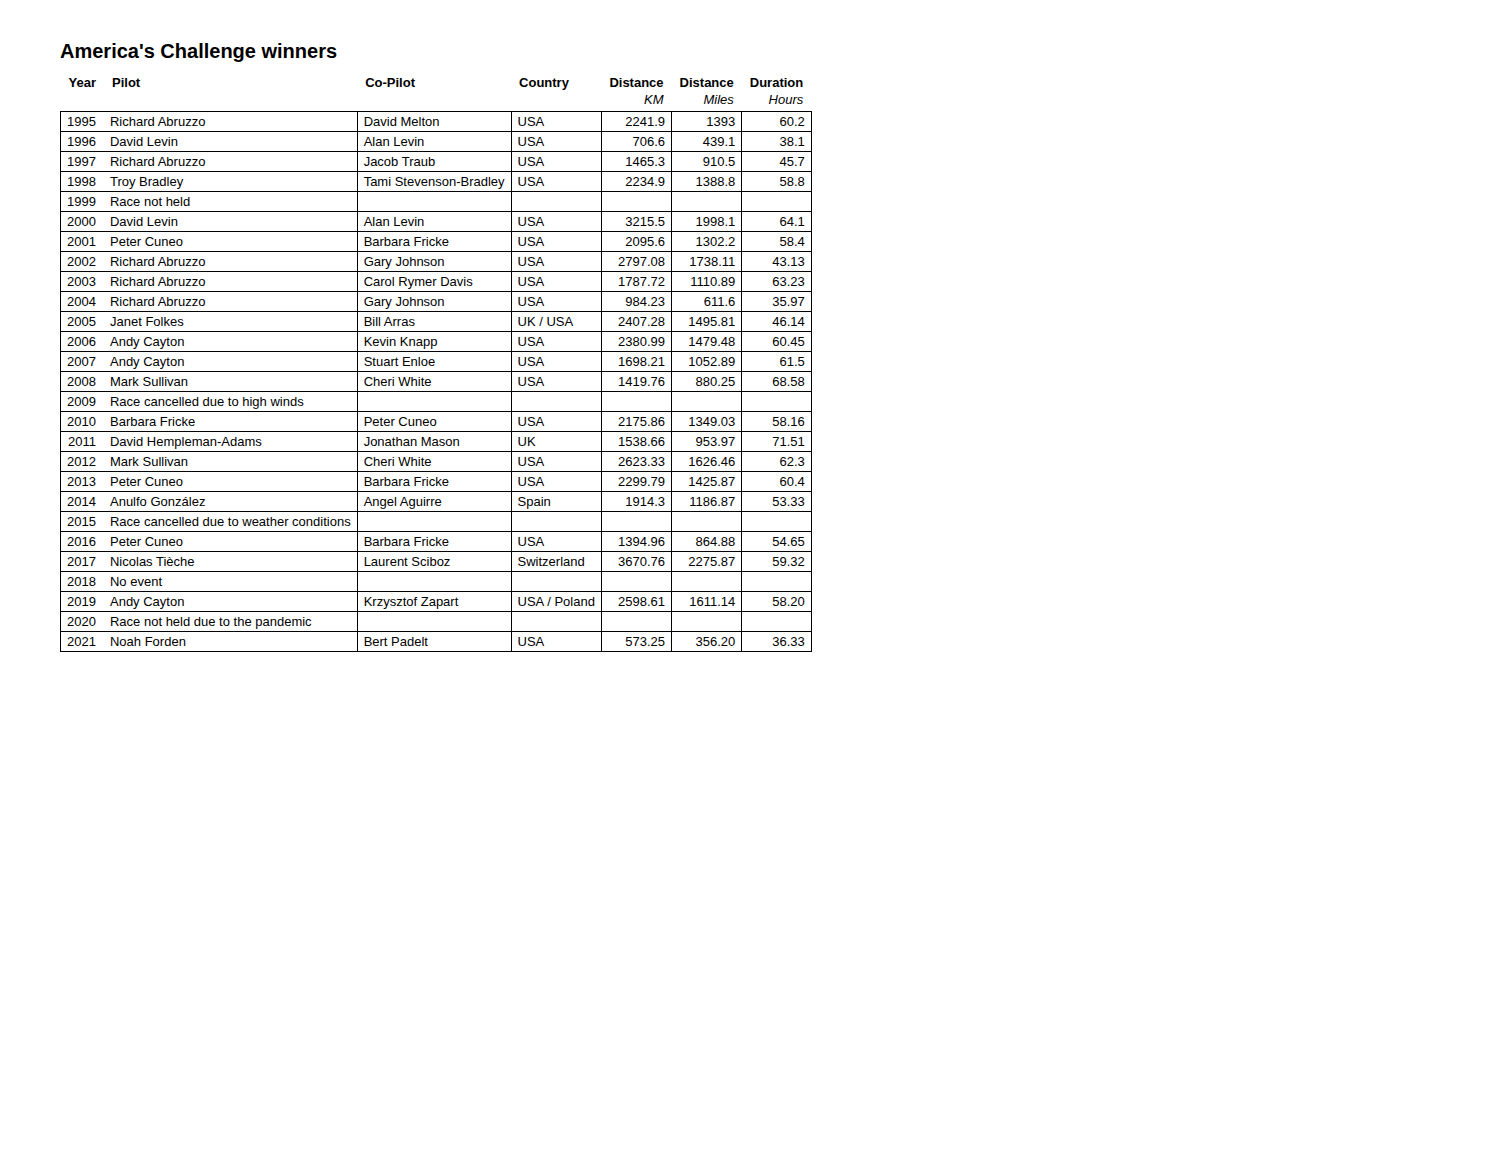America's Challenge winners
| Year | Pilot | Co-Pilot | Country | Distance | Distance | Duration |
| --- | --- | --- | --- | --- | --- | --- |
| | | | | KM | Miles | Hours |
| 1995 | Richard Abruzzo | David Melton | USA | 2241.9 | 1393 | 60.2 |
| 1996 | David Levin | Alan Levin | USA | 706.6 | 439.1 | 38.1 |
| 1997 | Richard Abruzzo | Jacob Traub | USA | 1465.3 | 910.5 | 45.7 |
| 1998 | Troy Bradley | Tami Stevenson-Bradley | USA | 2234.9 | 1388.8 | 58.8 |
| 1999 | Race not held | | | | | |
| 2000 | David Levin | Alan Levin | USA | 3215.5 | 1998.1 | 64.1 |
| 2001 | Peter Cuneo | Barbara Fricke | USA | 2095.6 | 1302.2 | 58.4 |
| 2002 | Richard Abruzzo | Gary Johnson | USA | 2797.08 | 1738.11 | 43.13 |
| 2003 | Richard Abruzzo | Carol Rymer Davis | USA | 1787.72 | 1110.89 | 63.23 |
| 2004 | Richard Abruzzo | Gary Johnson | USA | 984.23 | 611.6 | 35.97 |
| 2005 | Janet Folkes | Bill Arras | UK / USA | 2407.28 | 1495.81 | 46.14 |
| 2006 | Andy Cayton | Kevin Knapp | USA | 2380.99 | 1479.48 | 60.45 |
| 2007 | Andy Cayton | Stuart Enloe | USA | 1698.21 | 1052.89 | 61.5 |
| 2008 | Mark Sullivan | Cheri White | USA | 1419.76 | 880.25 | 68.58 |
| 2009 | Race cancelled due to high winds | | | | | |
| 2010 | Barbara Fricke | Peter Cuneo | USA | 2175.86 | 1349.03 | 58.16 |
| 2011 | David Hempleman-Adams | Jonathan Mason | UK | 1538.66 | 953.97 | 71.51 |
| 2012 | Mark Sullivan | Cheri White | USA | 2623.33 | 1626.46 | 62.3 |
| 2013 | Peter Cuneo | Barbara Fricke | USA | 2299.79 | 1425.87 | 60.4 |
| 2014 | Anulfo González | Angel Aguirre | Spain | 1914.3 | 1186.87 | 53.33 |
| 2015 | Race cancelled due to weather conditions | | | | | |
| 2016 | Peter Cuneo | Barbara Fricke | USA | 1394.96 | 864.88 | 54.65 |
| 2017 | Nicolas Tièche | Laurent Sciboz | Switzerland | 3670.76 | 2275.87 | 59.32 |
| 2018 | No event | | | | | |
| 2019 | Andy Cayton | Krzysztof Zapart | USA / Poland | 2598.61 | 1611.14 | 58.20 |
| 2020 | Race not held due to the pandemic | | | | | |
| 2021 | Noah Forden | Bert Padelt | USA | 573.25 | 356.20 | 36.33 |